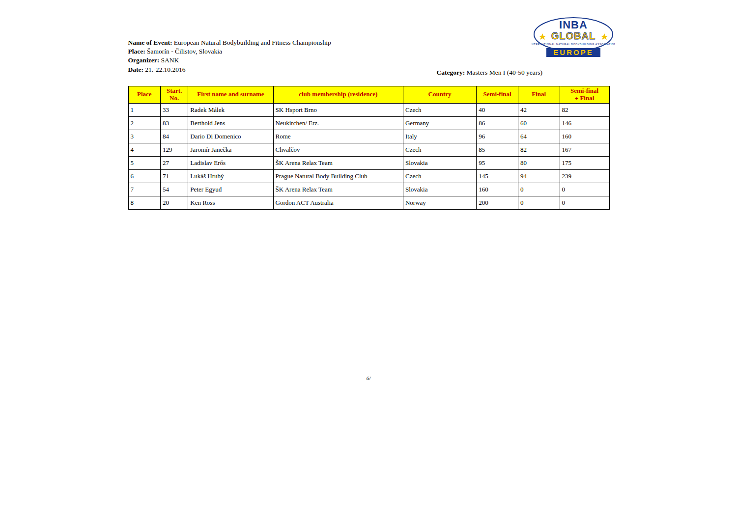INBA GLOBAL INTERNATIONAL NATURAL BODYBUILDING ASSOCIATION EUROPE
Name of Event: European Natural Bodybuilding and Fitness Championship
Place: Šamorín - Čilistov, Slovakia
Organizer: SANK
Date: 21.-22.10.2016
Category: Masters Men I (40-50 years)
| Place | Start. No. | First name and surname | club membership (residence) | Country | Semi-final | Final | Semi-final + Final |
| --- | --- | --- | --- | --- | --- | --- | --- |
| 1 | 33 | Radek Málek | SK Hsport Brno | Czech | 40 | 42 | 82 |
| 2 | 83 | Berthold Jens | Neukirchen/ Erz. | Germany | 86 | 60 | 146 |
| 3 | 84 | Dario Di Domenico | Rome | Italy | 96 | 64 | 160 |
| 4 | 129 | Jaromír Janečka | Chvalčov | Czech | 85 | 82 | 167 |
| 5 | 27 | Ladislav Erős | ŠK Arena Relax Team | Slovakia | 95 | 80 | 175 |
| 6 | 71 | Lukáš Hrubý | Prague Natural Body Building Club | Czech | 145 | 94 | 239 |
| 7 | 54 | Peter Egyud | ŠK Arena Relax Team | Slovakia | 160 | 0 | 0 |
| 8 | 20 | Ken Ross | Gordon ACT Australia | Norway | 200 | 0 | 0 |
6/